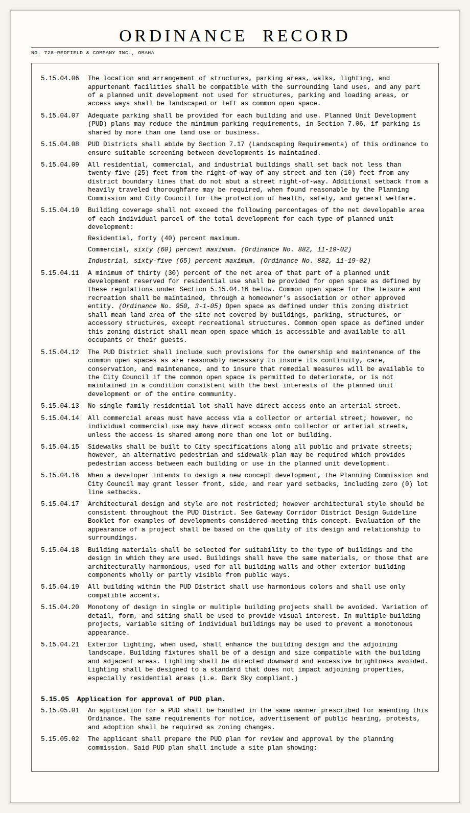ORDINANCE RECORD
No. 728—Redfield & Company Inc., Omaha
| 5.15.04.06 | The location and arrangement of structures, parking areas, walks, lighting, and appurtenant facilities shall be compatible with the surrounding land uses, and any part of a planned unit development not used for structures, parking and loading areas, or access ways shall be landscaped or left as common open space. |
| 5.15.04.07 | Adequate parking shall be provided for each building and use. Planned Unit Development (PUD) plans may reduce the minimum parking requirements, in Section 7.06, if parking is shared by more than one land use or business. |
| 5.15.04.08 | PUD Districts shall abide by Section 7.17 (Landscaping Requirements) of this ordinance to ensure suitable screening between developments is maintained. |
| 5.15.04.09 | All residential, commercial, and industrial buildings shall set back not less than twenty-five (25) feet from the right-of-way of any street and ten (10) feet from any district boundary lines that do not abut a street right-of-way. Additional setback from a heavily traveled thoroughfare may be required, when found reasonable by the Planning Commission and City Council for the protection of health, safety, and general welfare. |
| 5.15.04.10 | Building coverage shall not exceed the following percentages of the net developable area of each individual parcel of the total development for each type of planned unit development: Residential, forty (40) percent maximum. Commercial, sixty (60) percent maximum. (Ordinance No. 882, 11-19-02) Industrial, sixty-five (65) percent maximum. (Ordinance No. 882, 11-19-02) |
| 5.15.04.11 | A minimum of thirty (30) percent of the net area of that part of a planned unit development reserved for residential use shall be provided for open space as defined by these regulations under Section 5.15.04.16 below. Common open space for the leisure and recreation shall be maintained, through a homeowner's association or other approved entity. (Ordinance No. 950, 3-1-05) Open space as defined under this zoning district shall mean land area of the site not covered by buildings, parking, structures, or accessory structures, except recreational structures. Common open space as defined under this zoning district shall mean open space which is accessible and available to all occupants or their guests. |
| 5.15.04.12 | The PUD District shall include such provisions for the ownership and maintenance of the common open spaces as are reasonably necessary to insure its continuity, care, conservation, and maintenance, and to insure that remedial measures will be available to the City Council if the common open space is permitted to deteriorate, or is not maintained in a condition consistent with the best interests of the planned unit development or of the entire community. |
| 5.15.04.13 | No single family residential lot shall have direct access onto an arterial street. |
| 5.15.04.14 | All commercial areas must have access via a collector or arterial street; however, no individual commercial use may have direct access onto collector or arterial streets, unless the access is shared among more than one lot or building. |
| 5.15.04.15 | Sidewalks shall be built to City specifications along all public and private streets; however, an alternative pedestrian and sidewalk plan may be required which provides pedestrian access between each building or use in the planned unit development. |
| 5.15.04.16 | When a developer intends to design a new concept development, the Planning Commission and City Council may grant lesser front, side, and rear yard setbacks, including zero (0) lot line setbacks. |
| 5.15.04.17 | Architectural design and style are not restricted; however architectural style should be consistent throughout the PUD District. See Gateway Corridor District Design Guideline Booklet for examples of developments considered meeting this concept. Evaluation of the appearance of a project shall be based on the quality of its design and relationship to surroundings. |
| 5.15.04.18 | Building materials shall be selected for suitability to the type of buildings and the design in which they are used. Buildings shall have the same materials, or those that are architecturally harmonious, used for all building walls and other exterior building components wholly or partly visible from public ways. |
| 5.15.04.19 | All building within the PUD District shall use harmonious colors and shall use only compatible accents. |
| 5.15.04.20 | Monotony of design in single or multiple building projects shall be avoided. Variation of detail, form, and siting shall be used to provide visual interest. In multiple building projects, variable siting of individual buildings may be used to prevent a monotonous appearance. |
| 5.15.04.21 | Exterior lighting, when used, shall enhance the building design and the adjoining landscape. Building fixtures shall be of a design and size compatible with the building and adjacent areas. Lighting shall be directed downward and excessive brightness avoided. Lighting shall be designed to a standard that does not impact adjoining properties, especially residential areas (i.e. Dark Sky compliant.) |
5.15.05 Application for approval of PUD plan.
| 5.15.05.01 | An application for a PUD shall be handled in the same manner prescribed for amending this Ordinance. The same requirements for notice, advertisement of public hearing, protests, and adoption shall be required as zoning changes. |
| 5.15.05.02 | The applicant shall prepare the PUD plan for review and approval by the planning commission. Said PUD plan shall include a site plan showing: |